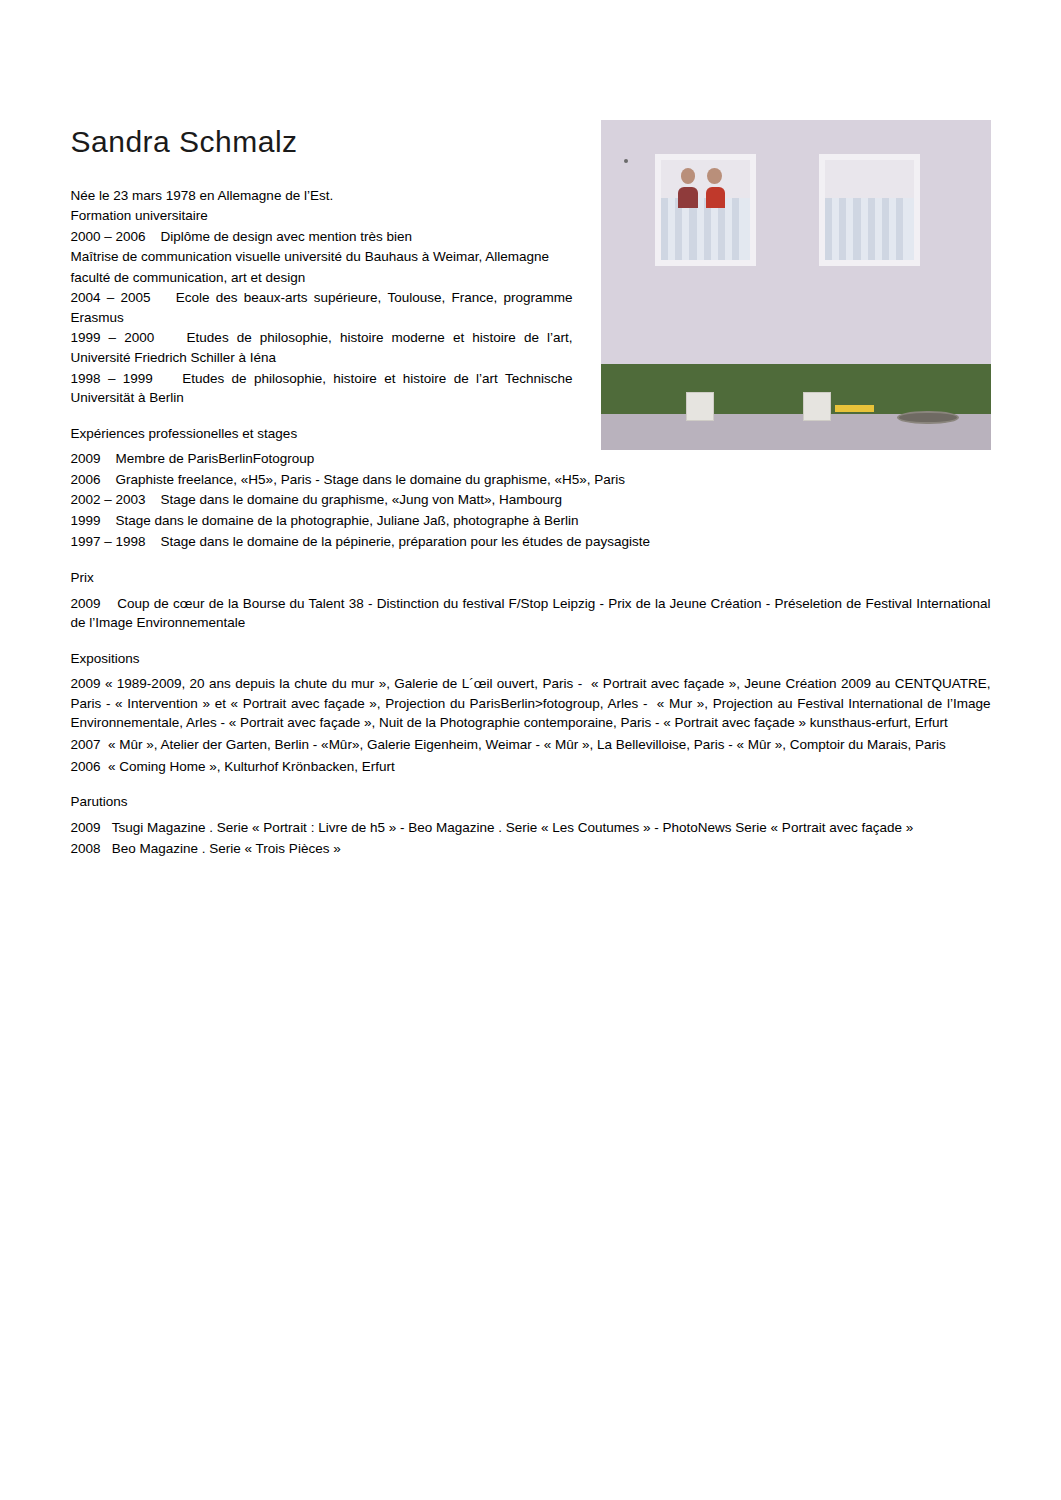Sandra Schmalz
Née le 23 mars 1978 en Allemagne de l’Est.
Formation universitaire
2000 – 2006 Diplôme de design avec mention très bien
Maîtrise de communication visuelle université du Bauhaus à Weimar, Allemagne
faculté de communication, art et design
2004 – 2005 Ecole des beaux-arts supérieure, Toulouse, France, programme Erasmus
1999 – 2000 Etudes de philosophie, histoire moderne et histoire de l’art, Université Friedrich Schiller à Iéna
1998 – 1999 Etudes de philosophie, histoire et histoire de l’art Technische Universität à Berlin
Expériences professionelles et stages
2009 Membre de ParisBerlinFotogroup
2006 Graphiste freelance, «H5», Paris - Stage dans le domaine du graphisme, «H5», Paris
2002 – 2003 Stage dans le domaine du graphisme, «Jung von Matt», Hambourg
1999 Stage dans le domaine de la photographie, Juliane Jaß, photographe à Berlin
1997 – 1998 Stage dans le domaine de la pépinerie, préparation pour les études de paysagiste
Prix
2009 Coup de cœur de la Bourse du Talent 38 - Distinction du festival F/Stop Leipzig - Prix de la Jeune Création - Préseletion de Festival International de l’Image Environnementale
Expositions
2009 « 1989-2009, 20 ans depuis la chute du mur », Galerie de L´œil ouvert, Paris - « Portrait avec façade », Jeune Création 2009 au CENTQUATRE, Paris - « Intervention » et « Portrait avec façade », Projection du ParisBerlin>fotogroup, Arles - « Mur », Projection au Festival International de l’Image Environnementale, Arles - « Portrait avec façade », Nuit de la Photographie contemporaine, Paris - « Portrait avec façade » kunsthaus-erfurt, Erfurt
2007 « Mûr », Atelier der Garten, Berlin - «Mûr», Galerie Eigenheim, Weimar - « Mûr », La Bellevilloise, Paris - « Mûr », Comptoir du Marais, Paris
2006 « Coming Home », Kulturhof Krönbacken, Erfurt
Parutions
2009 Tsugi Magazine . Serie « Portrait : Livre de h5 » - Beo Magazine . Serie « Les Coutumes » - PhotoNews Serie « Portrait avec façade »
2008 Beo Magazine . Serie « Trois Pièces »